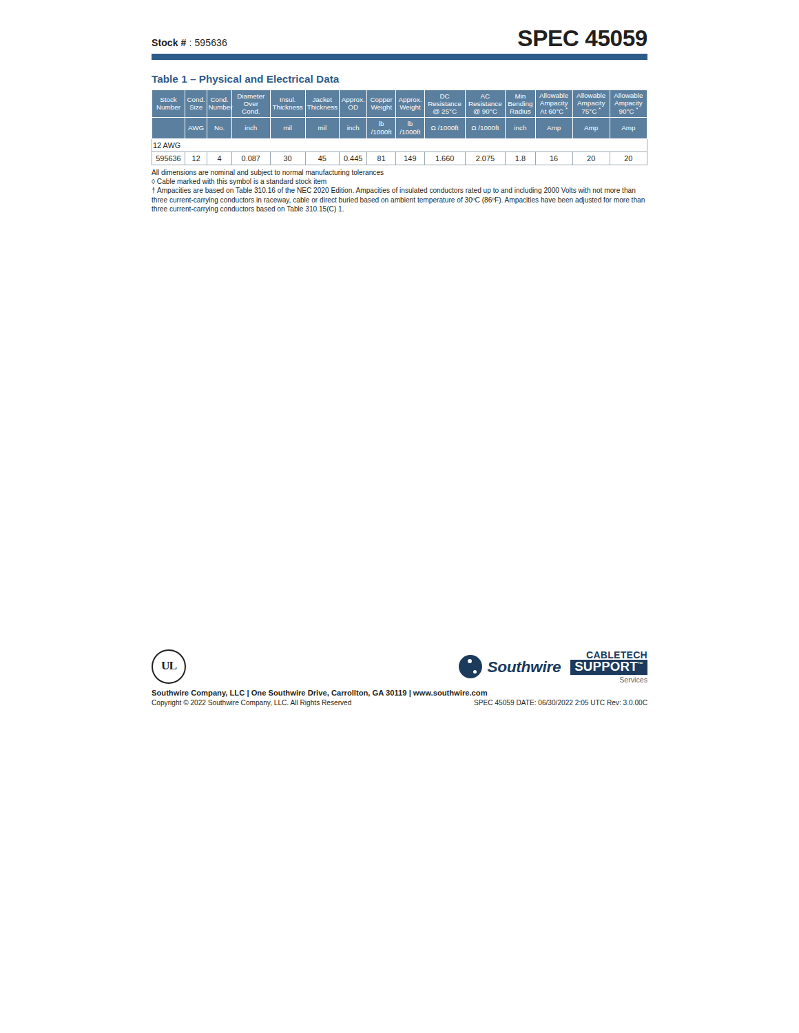Stock # : 595636
SPEC 45059
Table 1 – Physical and Electrical Data
| Stock Number | Cond. Size | Cond. Number | Diameter Over Cond. | Insul. Thickness | Jacket Thickness | Approx. OD | Copper Weight | Approx. Weight | DC Resistance @ 25°C | AC Resistance @ 90°C | Min Bending Radius | Allowable Ampacity At 60°C * | Allowable Ampacity 75°C * | Allowable Ampacity 90°C * |
| --- | --- | --- | --- | --- | --- | --- | --- | --- | --- | --- | --- | --- | --- | --- |
| | AWG | No. | inch | mil | mil | inch | lb /1000ft | lb /1000ft | Ω /1000ft | Ω /1000ft | inch | Amp | Amp | Amp |
| 12 AWG |
| 595636 | 12 | 4 | 0.087 | 30 | 45 | 0.445 | 81 | 149 | 1.660 | 2.075 | 1.8 | 16 | 20 | 20 |
All dimensions are nominal and subject to normal manufacturing tolerances
◊ Cable marked with this symbol is a standard stock item
† Ampacities are based on Table 310.16 of the NEC 2020 Edition. Ampacities of insulated conductors rated up to and including 2000 Volts with not more than three current-carrying conductors in raceway, cable or direct buried based on ambient temperature of 30ºC (86ºF). Ampacities have been adjusted for more than three current-carrying conductors based on Table 310.15(C) 1.
UL
Southwire
CABLETECH
SUPPORT™
Services
Southwire Company, LLC | One Southwire Drive, Carrollton, GA 30119 | www.southwire.com
Copyright © 2022 Southwire Company, LLC. All Rights Reserved SPEC 45059 DATE: 06/30/2022 2:05 UTC Rev: 3.0.00C